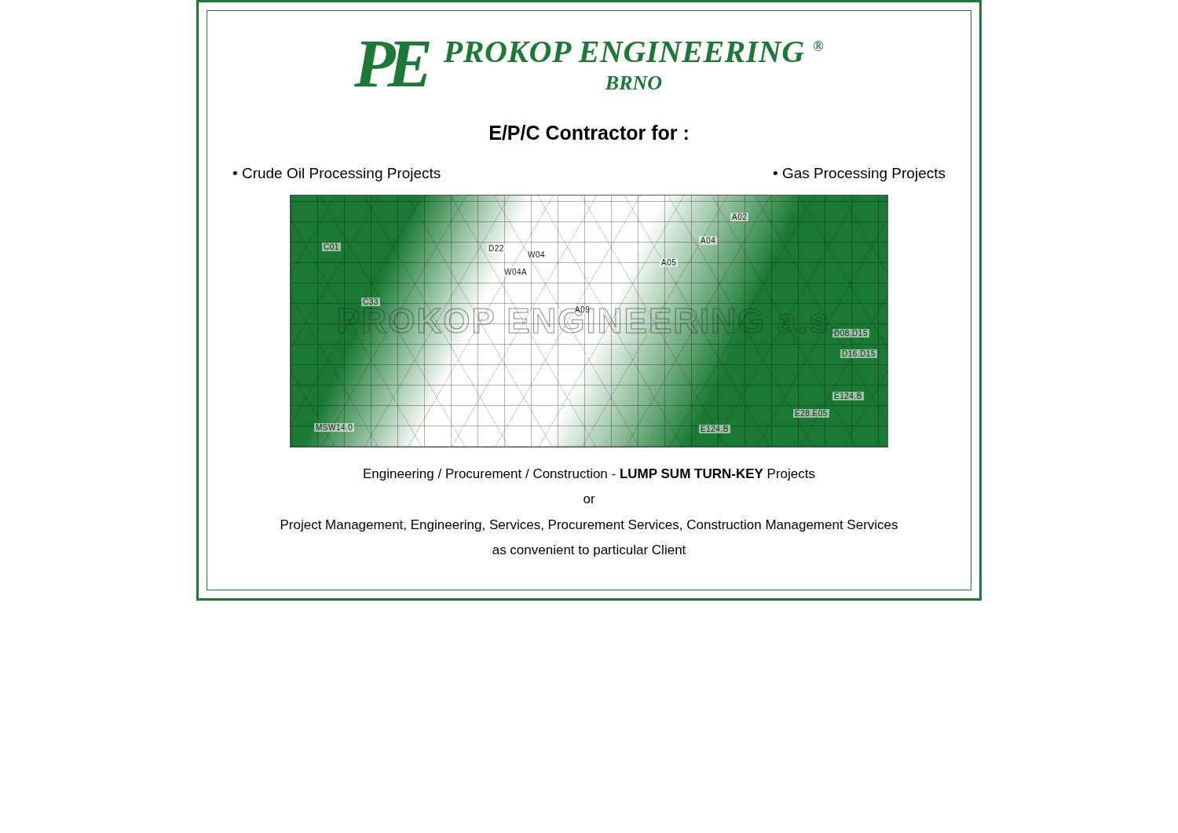PE
PROKOP ENGINEERING ®
BRNO
E/P/C Contractor for :
• Crude Oil Processing Projects
• Gas Processing Projects
A02 A04 A05 A09 D22 W04 W04A C01 C33 D08.D15 D16.D15 E124.B E28.E05 E124.B MSW14.0
PROKOP ENGINEERING a.s.
Engineering / Procurement / Construction - LUMP SUM TURN-KEY Projects
or
Project Management, Engineering, Services, Procurement Services, Construction Management Services
as convenient to particular Client